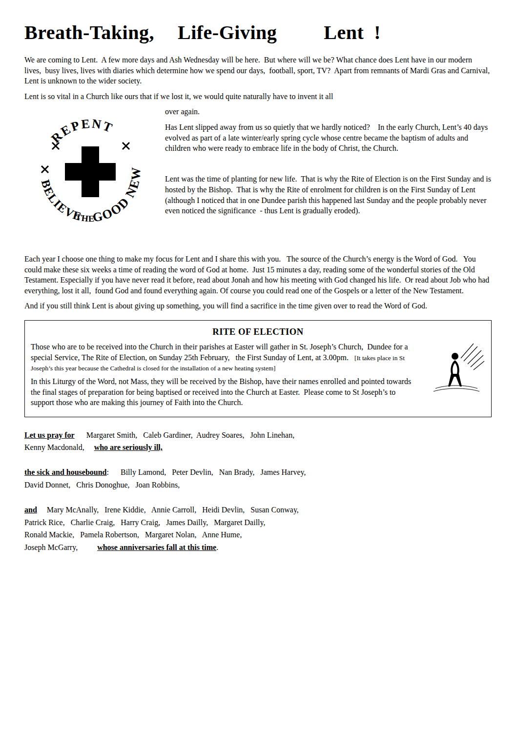Breath-Taking, Life-Giving Lent !
We are coming to Lent. A few more days and Ash Wednesday will be here. But where will we be? What chance does Lent have in our modern lives, busy lives, lives with diaries which determine how we spend our days, football, sport, TV? Apart from remnants of Mardi Gras and Carnival, Lent is unknown to the wider society.
Lent is so vital in a Church like ours that if we lost it, we would quite naturally have to invent it all
REPENT BELIEVE THE GOOD NEWS
over again.
Has Lent slipped away from us so quietly that we hardly noticed? In the early Church, Lent’s 40 days evolved as part of a late winter/early spring cycle whose centre became the baptism of adults and children who were ready to embrace life in the body of Christ, the Church.
Lent was the time of planting for new life. That is why the Rite of Election is on the First Sunday and is hosted by the Bishop. That is why the Rite of enrolment for children is on the First Sunday of Lent (although I noticed that in one Dundee parish this happened last Sunday and the people probably never even noticed the significance - thus Lent is gradually eroded).
Each year I choose one thing to make my focus for Lent and I share this with you. The source of the Church’s energy is the Word of God. You could make these six weeks a time of reading the word of God at home. Just 15 minutes a day, reading some of the wonderful stories of the Old Testament. Especially if you have never read it before, read about Jonah and how his meeting with God changed his life. Or read about Job who had everything, lost it all, found God and found everything again. Of course you could read one of the Gospels or a letter of the New Testament.
And if you still think Lent is about giving up something, you will find a sacrifice in the time given over to read the Word of God.
RITE OF ELECTION
Those who are to be received into the Church in their parishes at Easter will gather in St. Joseph’s Church, Dundee for a special Service, The Rite of Election, on Sunday 25th February, the First Sunday of Lent, at 3.00pm. [It takes place in St Joseph’s this year because the Cathedral is closed for the installation of a new heating system]
In this Liturgy of the Word, not Mass, they will be received by the Bishop, have their names enrolled and pointed towards the final stages of preparation for being baptised or received into the Church at Easter. Please come to St Joseph’s to support those who are making this journey of Faith into the Church.
Let us pray for Margaret Smith, Caleb Gardiner, Audrey Soares, John Linehan,
Kenny Macdonald, who are seriously ill,
the sick and housebound: Billy Lamond, Peter Devlin, Nan Brady, James Harvey,
David Donnet, Chris Donoghue, Joan Robbins,
and Mary McAnally, Irene Kiddie, Annie Carroll, Heidi Devlin, Susan Conway,
Patrick Rice, Charlie Craig, Harry Craig, James Dailly, Margaret Dailly,
Ronald Mackie, Pamela Robertson, Margaret Nolan, Anne Hume,
Joseph McGarry, whose anniversaries fall at this time.